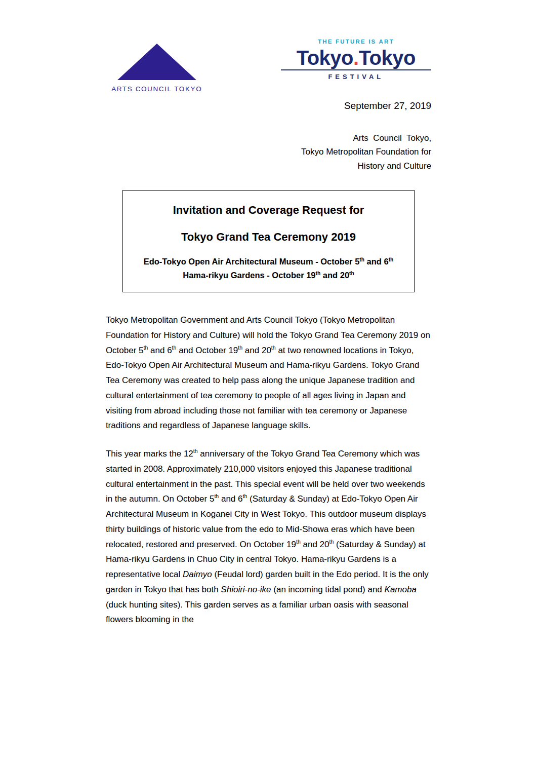ARTS COUNCIL TOKYO
THE FUTURE IS ART
Tokyo. Tokyo
FESTIVAL
September 27, 2019
Arts Council Tokyo,
Tokyo Metropolitan Foundation for
History and Culture
Invitation and Coverage Request for
Tokyo Grand Tea Ceremony 2019
Edo-Tokyo Open Air Architectural Museum - October 5th and 6th
Hama-rikyu Gardens - October 19th and 20th
Tokyo Metropolitan Government and Arts Council Tokyo (Tokyo Metropolitan Foundation for History and Culture) will hold the Tokyo Grand Tea Ceremony 2019 on October 5th and 6th and October 19th and 20th at two renowned locations in Tokyo, Edo-Tokyo Open Air Architectural Museum and Hama-rikyu Gardens. Tokyo Grand Tea Ceremony was created to help pass along the unique Japanese tradition and cultural entertainment of tea ceremony to people of all ages living in Japan and visiting from abroad including those not familiar with tea ceremony or Japanese traditions and regardless of Japanese language skills.
This year marks the 12th anniversary of the Tokyo Grand Tea Ceremony which was started in 2008. Approximately 210,000 visitors enjoyed this Japanese traditional cultural entertainment in the past. This special event will be held over two weekends in the autumn. On October 5th and 6th (Saturday & Sunday) at Edo-Tokyo Open Air Architectural Museum in Koganei City in West Tokyo. This outdoor museum displays thirty buildings of historic value from the edo to Mid-Showa eras which have been relocated, restored and preserved. On October 19th and 20th (Saturday & Sunday) at Hama-rikyu Gardens in Chuo City in central Tokyo. Hama-rikyu Gardens is a representative local Daimyo (Feudal lord) garden built in the Edo period. It is the only garden in Tokyo that has both Shioiri-no-ike (an incoming tidal pond) and Kamoba (duck hunting sites). This garden serves as a familiar urban oasis with seasonal flowers blooming in the